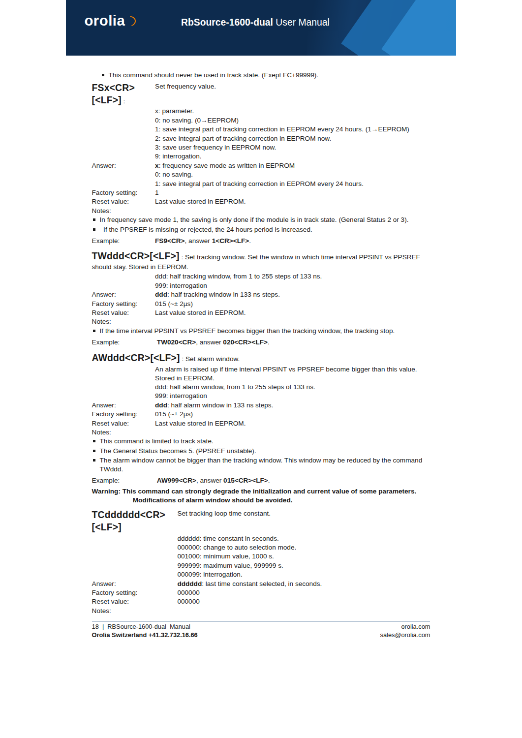orolia
RbSource-1600-dual User Manual
This command should never be used in track state. (Exept FC+99999).
| FSx<CR>[<LF>] : | Set frequency value. |
| | x: parameter. |
| | 0: no saving. (0→EEPROM) |
| | 1: save integral part of tracking correction in EEPROM every 24 hours. (1→EEPROM) |
| | 2: save integral part of tracking correction in EEPROM now. |
| | 3: save user frequency in EEPROM now. |
| | 9: interrogation. |
| Answer: | x : frequency save mode as written in EEPROM |
| | 0: no saving. |
| | 1: save integral part of tracking correction in EEPROM every 24 hours. |
| Factory setting: | 1 |
| Reset value: | Last value stored in EEPROM. |
| Notes: | |
In frequency save mode 1, the saving is only done if the module is in track state. (General Status 2 or 3).
If the PPSREF is missing or rejected, the 24 hours period is increased.
| Example: | FS9<CR> , answer 1<CR><LF> . |
TWddd<CR>[<LF>] : Set tracking window. Set the window in which time interval PPSINT vs PPSREF should stay. Stored in EEPROM.
| | ddd: half tracking window, from 1 to 255 steps of 133 ns. |
| | 999: interrogation |
| Answer: | ddd : half tracking window in 133 ns steps. |
| Factory setting: | 015 (~± 2µs) |
| Reset value: | Last value stored in EEPROM. |
| Notes: | |
If the time interval PPSINT vs PPSREF becomes bigger than the tracking window, the tracking stop.
| Example: | TW020<CR> , answer 020<CR><LF> . |
AWddd<CR>[<LF>] : Set alarm window.
| | An alarm is raised up if time interval PPSINT vs PPSREF become bigger than this value. Stored in EEPROM. |
| | ddd: half alarm window, from 1 to 255 steps of 133 ns. |
| | 999: interrogation |
| Answer: | ddd : half alarm window in 133 ns steps. |
| Factory setting: | 015 (~± 2µs) |
| Reset value: | Last value stored in EEPROM. |
| Notes: | |
This command is limited to track state.
The General Status becomes 5. (PPSREF unstable).
The alarm window cannot be bigger than the tracking window. This window may be reduced by the command TWddd.
| Example: | AW999<CR> , answer 015<CR><LF> . |
Warning: This command can strongly degrade the initialization and current value of some parameters. Modifications of alarm window should be avoided.
| TCdddddd<CR>[<LF>] | Set tracking loop time constant. |
| | dddddd: time constant in seconds. |
| | 000000: change to auto selection mode. |
| | 001000: minimum value, 1000 s. |
| | 999999: maximum value, 999999 s. |
| | 000099: interrogation. |
| Answer: | dddddd : last time constant selected, in seconds. |
| Factory setting: | 000000 |
| Reset value: | 000000 |
| Notes: | |
18 | RBSource-1600-dual Manual
Orolia Switzerland +41.32.732.16.66
orolia.com
sales@orolia.com